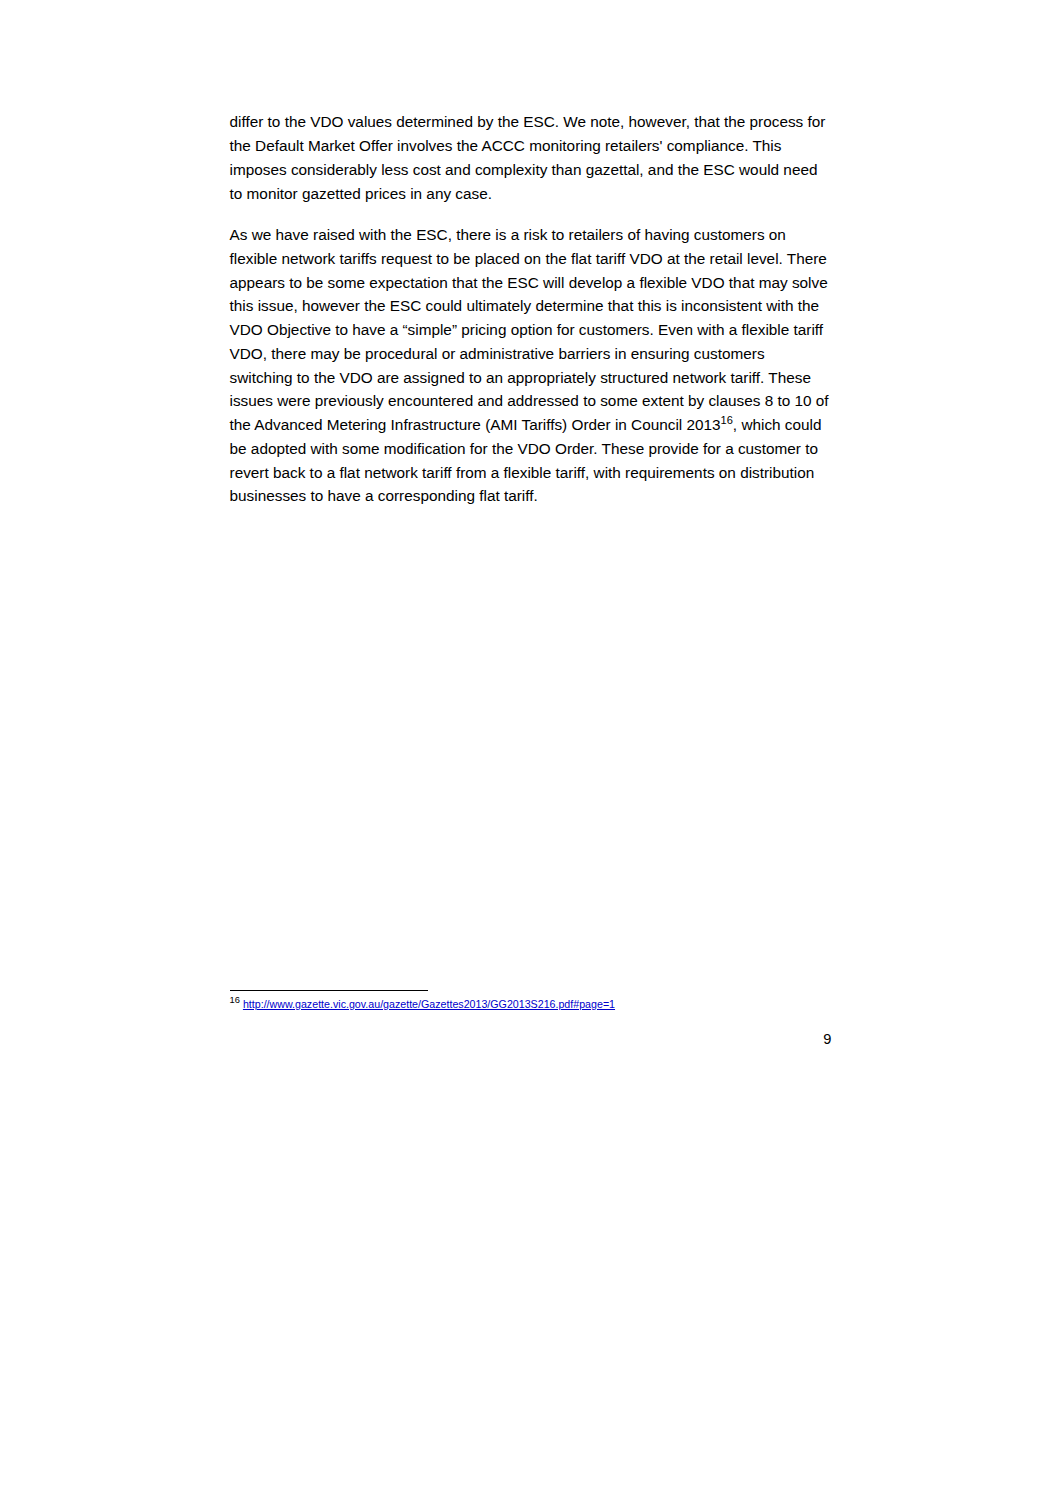differ to the VDO values determined by the ESC. We note, however, that the process for the Default Market Offer involves the ACCC monitoring retailers' compliance. This imposes considerably less cost and complexity than gazettal, and the ESC would need to monitor gazetted prices in any case.
As we have raised with the ESC, there is a risk to retailers of having customers on flexible network tariffs request to be placed on the flat tariff VDO at the retail level. There appears to be some expectation that the ESC will develop a flexible VDO that may solve this issue, however the ESC could ultimately determine that this is inconsistent with the VDO Objective to have a “simple” pricing option for customers. Even with a flexible tariff VDO, there may be procedural or administrative barriers in ensuring customers switching to the VDO are assigned to an appropriately structured network tariff. These issues were previously encountered and addressed to some extent by clauses 8 to 10 of the Advanced Metering Infrastructure (AMI Tariffs) Order in Council 201316, which could be adopted with some modification for the VDO Order. These provide for a customer to revert back to a flat network tariff from a flexible tariff, with requirements on distribution businesses to have a corresponding flat tariff.
16 http://www.gazette.vic.gov.au/gazette/Gazettes2013/GG2013S216.pdf#page=1
9